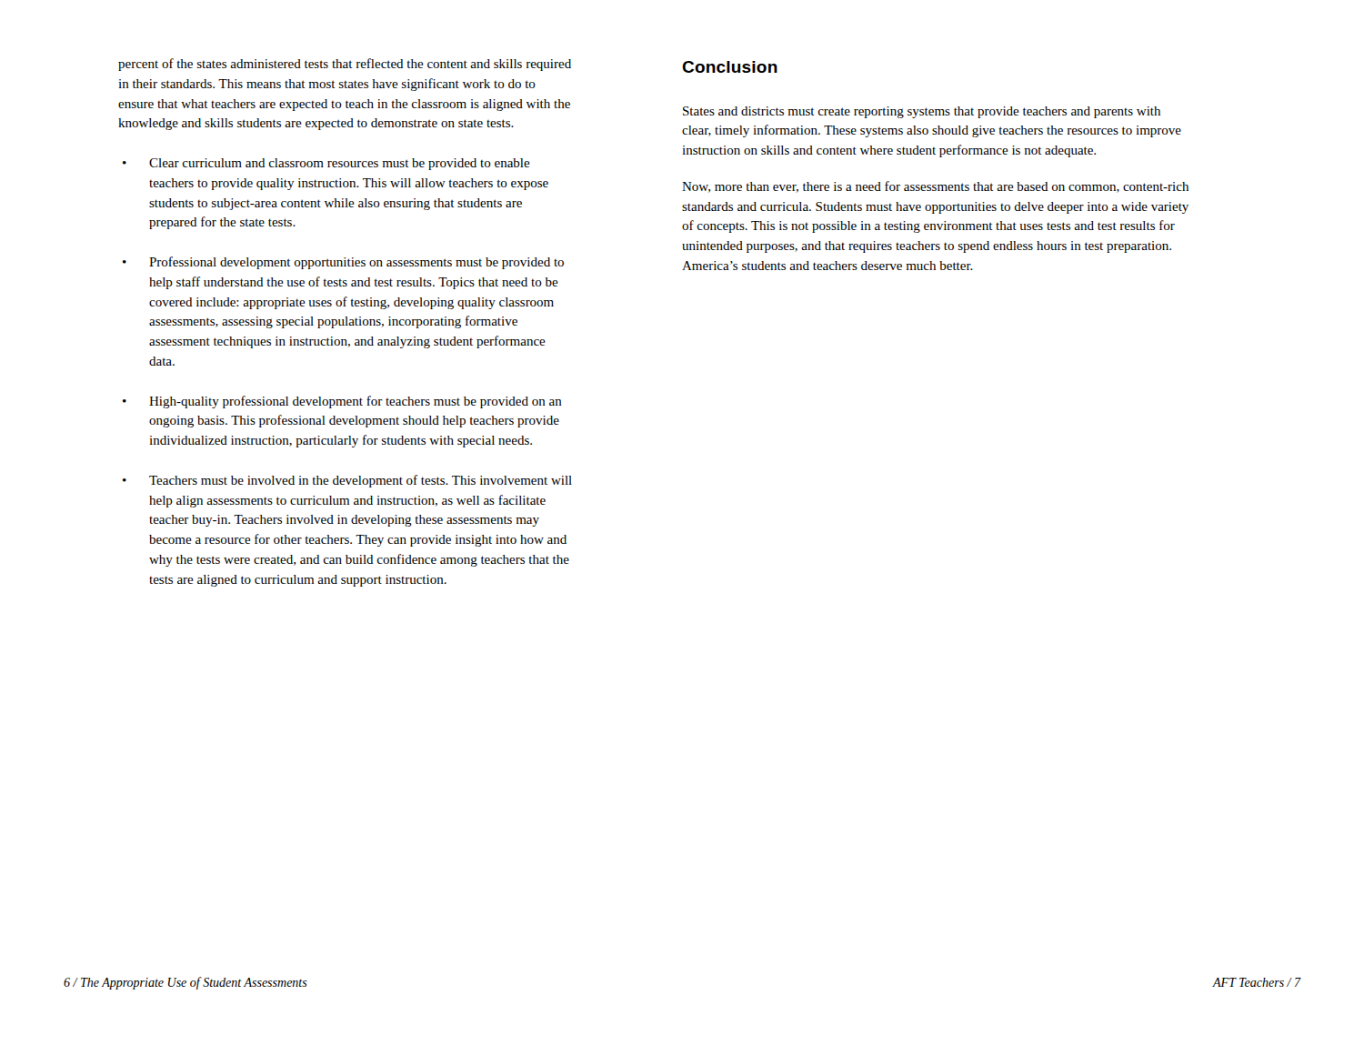percent of the states administered tests that reflected the content and skills required in their standards. This means that most states have significant work to do to ensure that what teachers are expected to teach in the classroom is aligned with the knowledge and skills students are expected to demonstrate on state tests.
Clear curriculum and classroom resources must be provided to enable teachers to provide quality instruction. This will allow teachers to expose students to subject-area content while also ensuring that students are prepared for the state tests.
Professional development opportunities on assessments must be provided to help staff understand the use of tests and test results. Topics that need to be covered include: appropriate uses of testing, developing quality classroom assessments, assessing special populations, incorporating formative assessment techniques in instruction, and analyzing student performance data.
High-quality professional development for teachers must be provided on an ongoing basis. This professional development should help teachers provide individualized instruction, particularly for students with special needs.
Teachers must be involved in the development of tests. This involvement will help align assessments to curriculum and instruction, as well as facilitate teacher buy-in. Teachers involved in developing these assessments may become a resource for other teachers. They can provide insight into how and why the tests were created, and can build confidence among teachers that the tests are aligned to curriculum and support instruction.
Conclusion
States and districts must create reporting systems that provide teachers and parents with clear, timely information. These systems also should give teachers the resources to improve instruction on skills and content where student performance is not adequate.
Now, more than ever, there is a need for assessments that are based on common, content-rich standards and curricula. Students must have opportunities to delve deeper into a wide variety of concepts. This is not possible in a testing environment that uses tests and test results for unintended purposes, and that requires teachers to spend endless hours in test preparation. America’s students and teachers deserve much better.
6 / The Appropriate Use of Student Assessments
AFT Teachers / 7